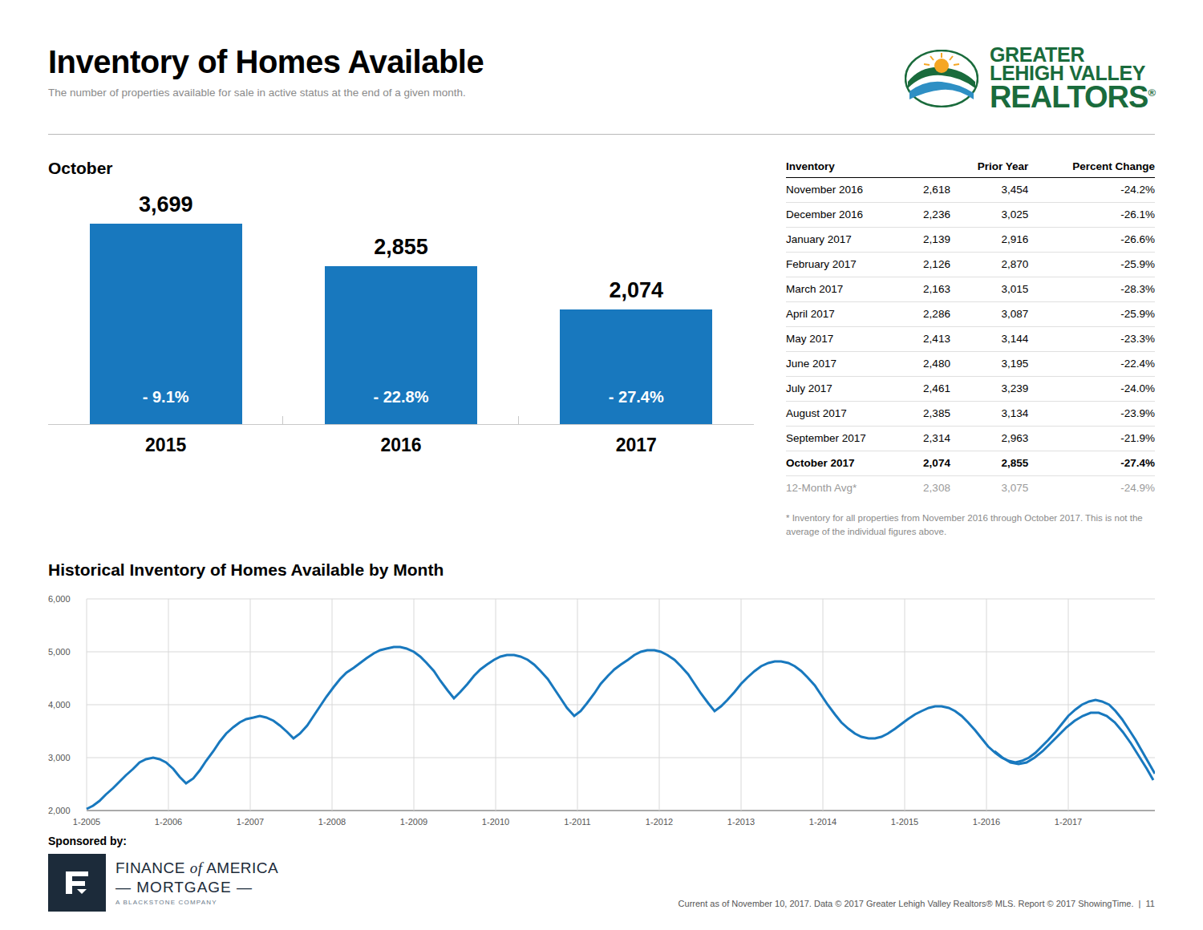Inventory of Homes Available
The number of properties available for sale in active status at the end of a given month.
GREATER LEHIGH VALLEY REALTORS®
October
3,699
- 9.1%
2,855
- 22.8%
2,074
- 27.4%
2015
2016
2017
| Inventory | | Prior Year | Percent Change |
| --- | --- | --- | --- |
| November 2016 | 2,618 | 3,454 | -24.2% |
| December 2016 | 2,236 | 3,025 | -26.1% |
| January 2017 | 2,139 | 2,916 | -26.6% |
| February 2017 | 2,126 | 2,870 | -25.9% |
| March 2017 | 2,163 | 3,015 | -28.3% |
| April 2017 | 2,286 | 3,087 | -25.9% |
| May 2017 | 2,413 | 3,144 | -23.3% |
| June 2017 | 2,480 | 3,195 | -22.4% |
| July 2017 | 2,461 | 3,239 | -24.0% |
| August 2017 | 2,385 | 3,134 | -23.9% |
| September 2017 | 2,314 | 2,963 | -21.9% |
| October 2017 | 2,074 | 2,855 | -27.4% |
| 12-Month Avg* | 2,308 | 3,075 | -24.9% |
* Inventory for all properties from November 2016 through October 2017. This is not the average of the individual figures above.
Historical Inventory of Homes Available by Month
6,000 5,000 4,000 3,000 2,000 1-2005 1-2006 1-2007 1-2008 1-2009 1-2010 1-2011 1-2012 1-2013 1-2014 1-2015 1-2016 1-2017
Sponsored by:
FINANCE of AMERICA
— MORTGAGE —
A BLACKSTONE COMPANY
Current as of November 10, 2017. Data © 2017 Greater Lehigh Valley Realtors® MLS. Report © 2017 ShowingTime. | 11